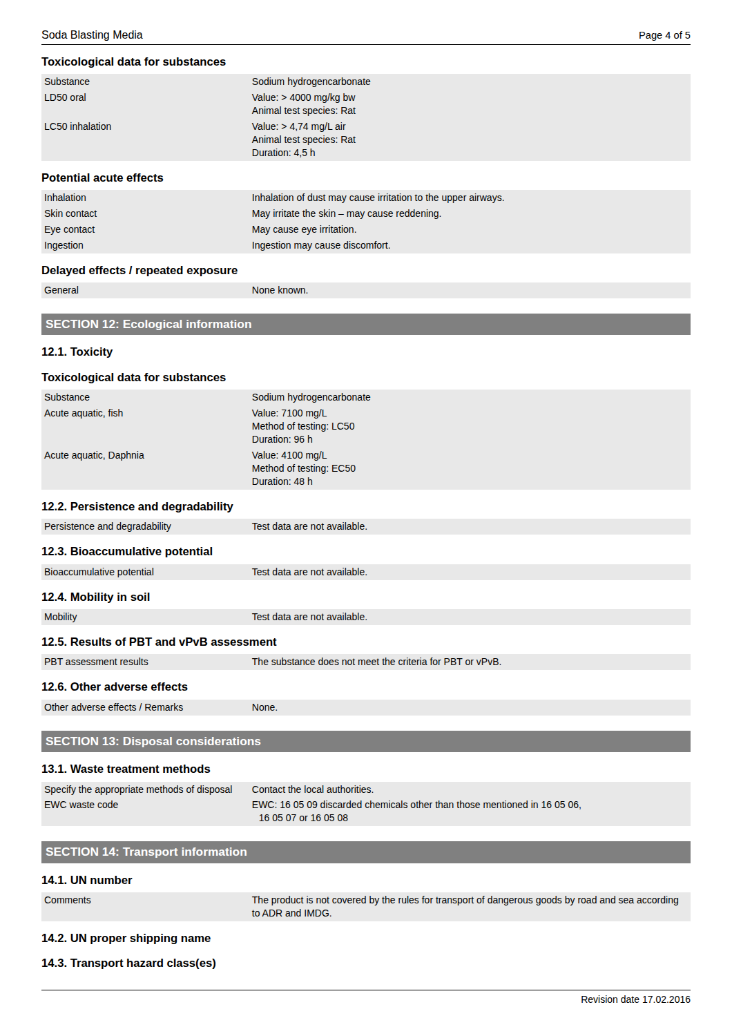Soda Blasting Media Page 4 of 5
Toxicological data for substances
| Substance | Sodium hydrogencarbonate |
| LD50 oral | Value: > 4000 mg/kg bw Animal test species: Rat |
| LC50 inhalation | Value: > 4,74 mg/L air Animal test species: Rat Duration: 4,5 h |
Potential acute effects
| Inhalation | Inhalation of dust may cause irritation to the upper airways. |
| Skin contact | May irritate the skin – may cause reddening. |
| Eye contact | May cause eye irritation. |
| Ingestion | Ingestion may cause discomfort. |
Delayed effects / repeated exposure
| General | None known. |
SECTION 12: Ecological information
12.1. Toxicity
Toxicological data for substances
| Substance | Sodium hydrogencarbonate |
| Acute aquatic, fish | Value: 7100 mg/L Method of testing: LC50 Duration: 96 h |
| Acute aquatic, Daphnia | Value: 4100 mg/L Method of testing: EC50 Duration: 48 h |
12.2. Persistence and degradability
| Persistence and degradability | Test data are not available. |
12.3. Bioaccumulative potential
| Bioaccumulative potential | Test data are not available. |
12.4. Mobility in soil
| Mobility | Test data are not available. |
12.5. Results of PBT and vPvB assessment
| PBT assessment results | The substance does not meet the criteria for PBT or vPvB. |
12.6. Other adverse effects
| Other adverse effects / Remarks | None. |
SECTION 13: Disposal considerations
13.1. Waste treatment methods
| Specify the appropriate methods of disposal | Contact the local authorities. |
| EWC waste code | EWC: 16 05 09 discarded chemicals other than those mentioned in 16 05 06, 16 05 07 or 16 05 08 |
SECTION 14: Transport information
14.1. UN number
| Comments | The product is not covered by the rules for transport of dangerous goods by road and sea according to ADR and IMDG. |
14.2. UN proper shipping name
14.3. Transport hazard class(es)
Revision date 17.02.2016